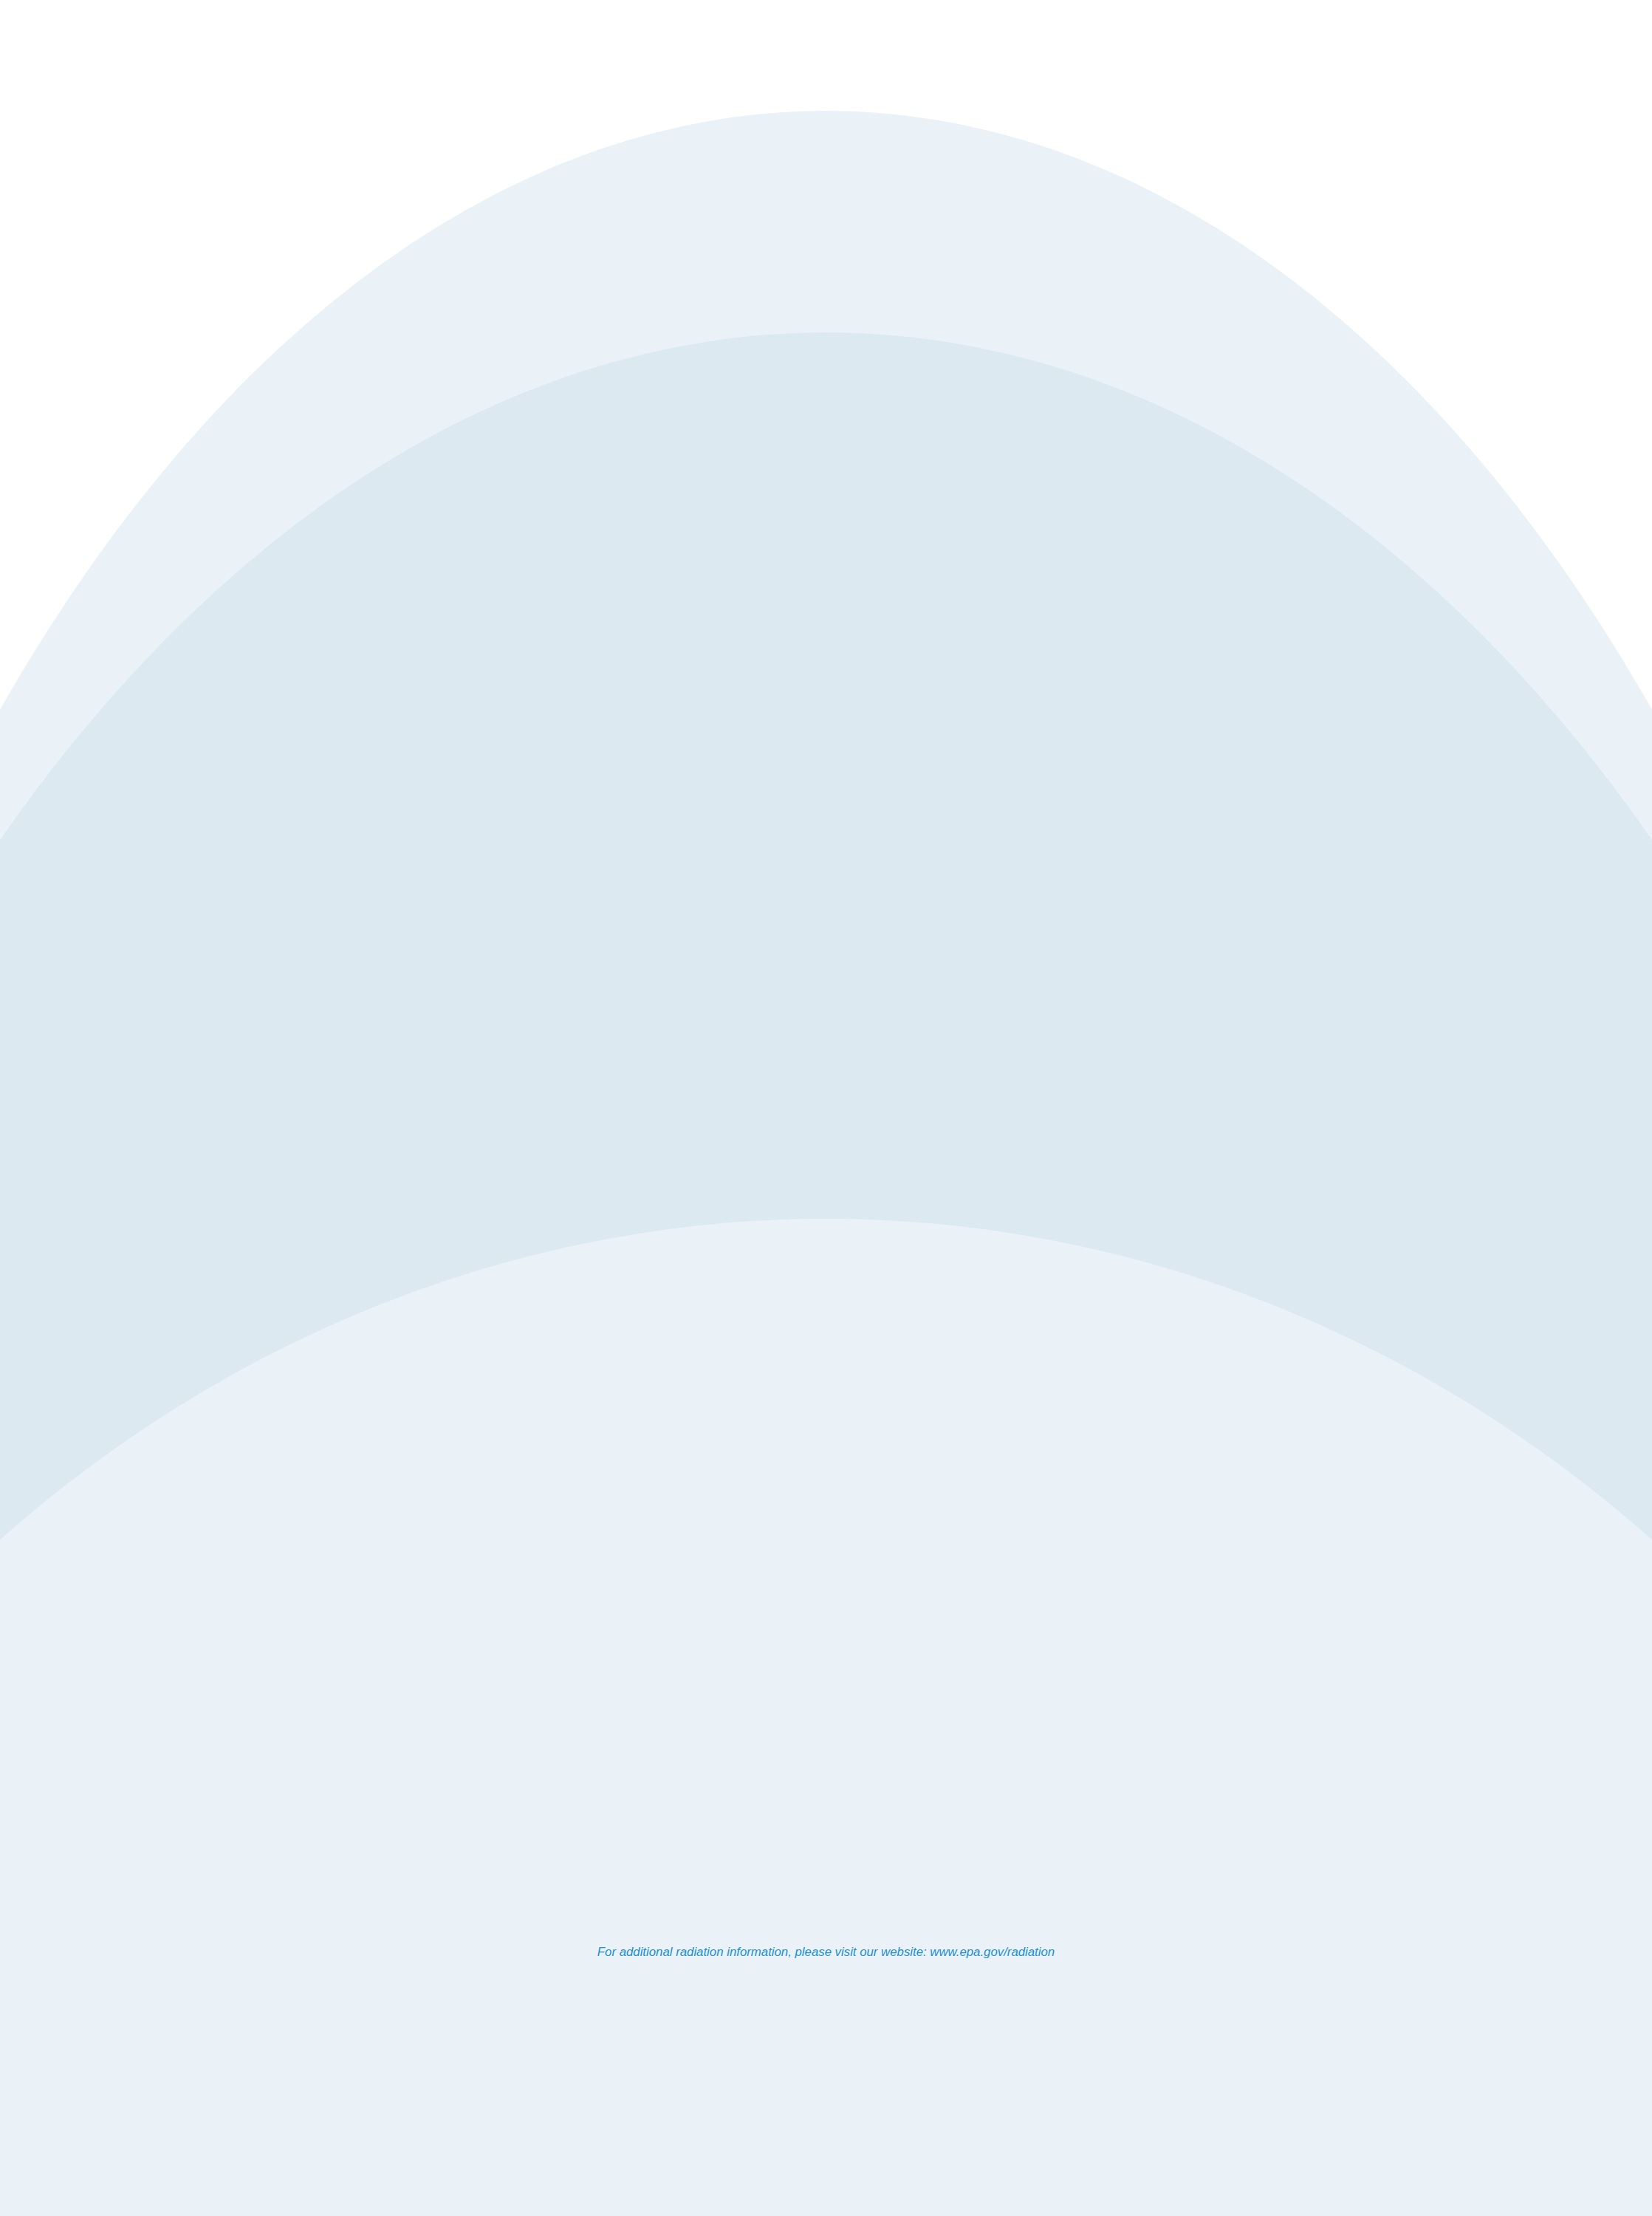For additional radiation information, please visit our website: www.epa.gov/radiation